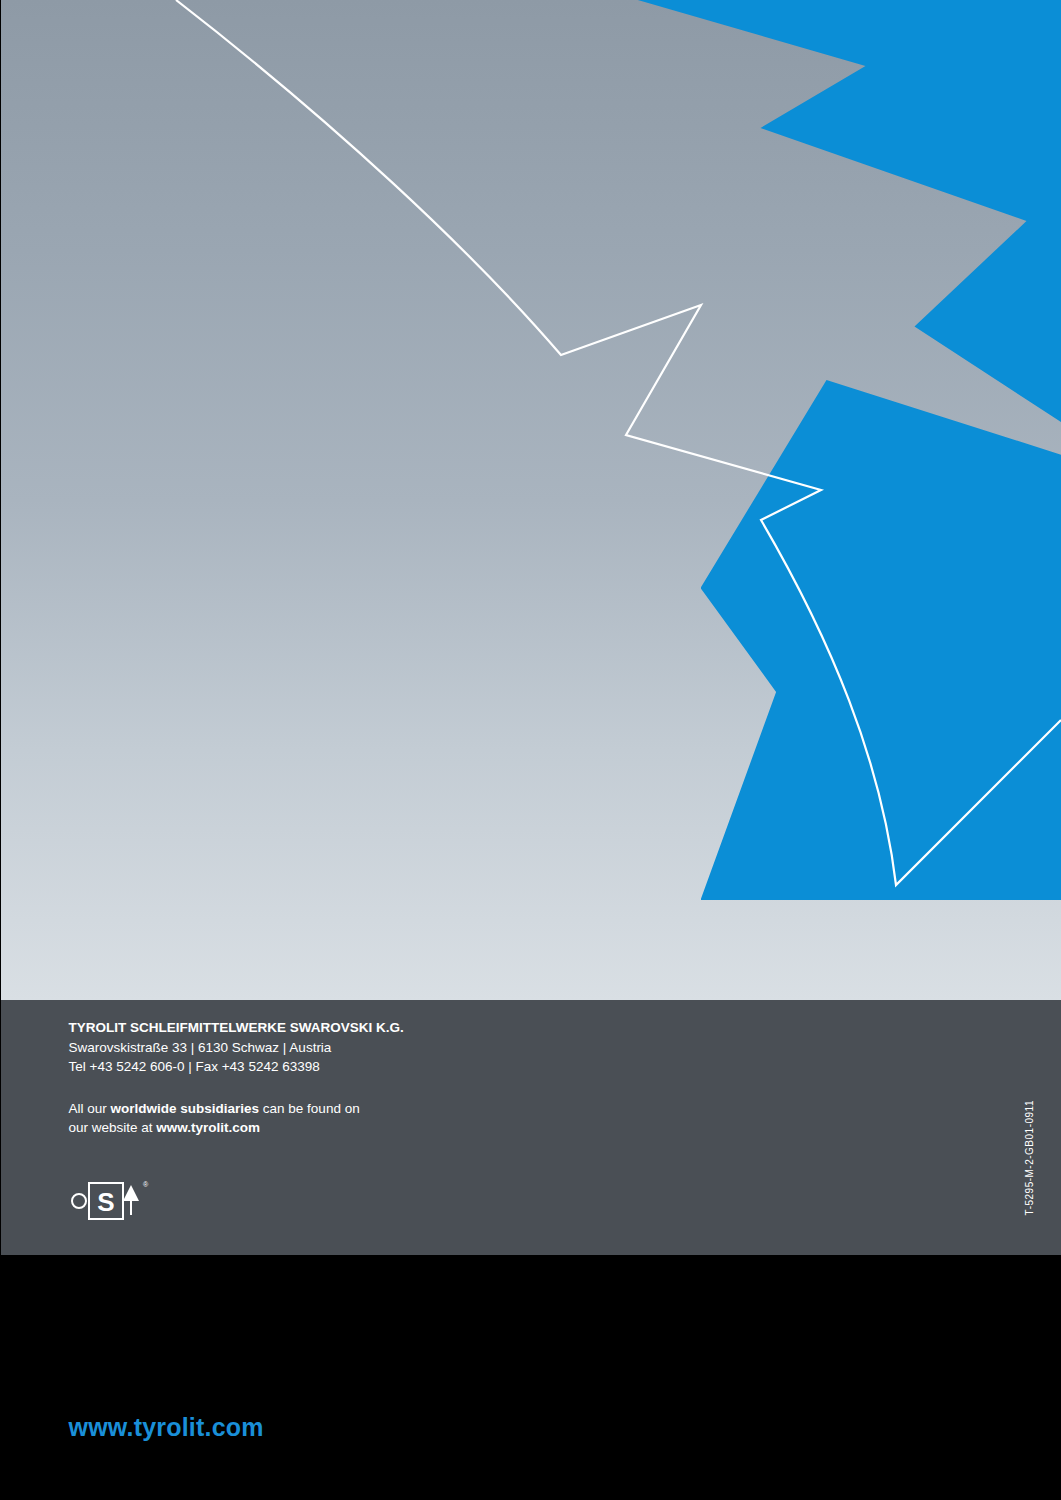TYROLIT SCHLEIFMITTELWERKE SWAROVSKI K.G.
Swarovskistraße 33 | 6130 Schwaz | Austria
Tel +43 5242 606-0 | Fax +43 5242 63398
All our worldwide subsidiaries can be found on
our website at www.tyrolit.com
S ®
T-5295-M-2-GB01-0911
www.tyrolit.com